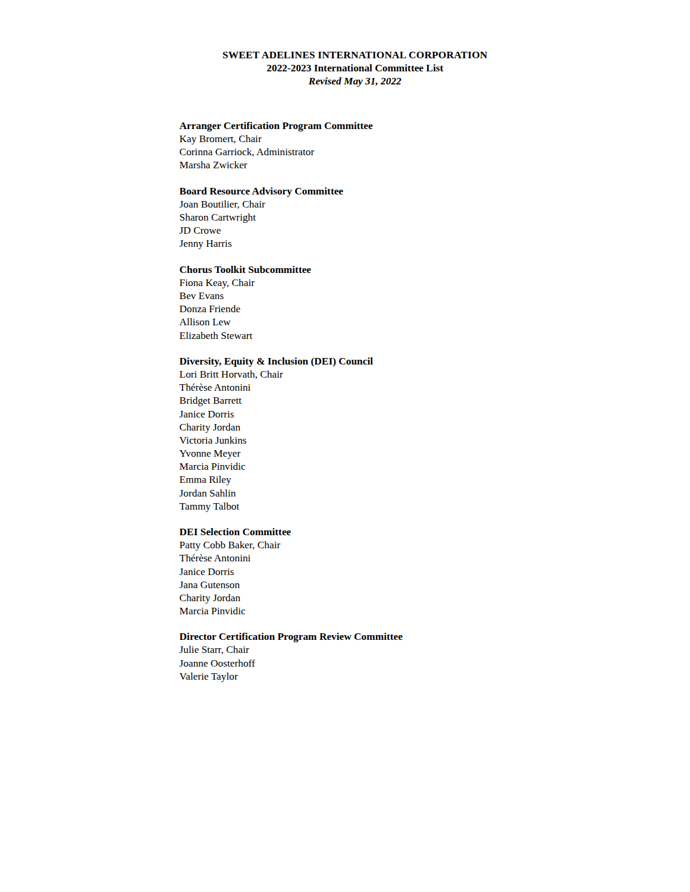SWEET ADELINES INTERNATIONAL CORPORATION
2022-2023 International Committee List
Revised May 31, 2022
Arranger Certification Program Committee
Kay Bromert, Chair
Corinna Garriock, Administrator
Marsha Zwicker
Board Resource Advisory Committee
Joan Boutilier, Chair
Sharon Cartwright
JD Crowe
Jenny Harris
Chorus Toolkit Subcommittee
Fiona Keay, Chair
Bev Evans
Donza Friende
Allison Lew
Elizabeth Stewart
Diversity, Equity & Inclusion (DEI) Council
Lori Britt Horvath, Chair
Thérèse Antonini
Bridget Barrett
Janice Dorris
Charity Jordan
Victoria Junkins
Yvonne Meyer
Marcia Pinvidic
Emma Riley
Jordan Sahlin
Tammy Talbot
DEI Selection Committee
Patty Cobb Baker, Chair
Thérèse Antonini
Janice Dorris
Jana Gutenson
Charity Jordan
Marcia Pinvidic
Director Certification Program Review Committee
Julie Starr, Chair
Joanne Oosterhoff
Valerie Taylor